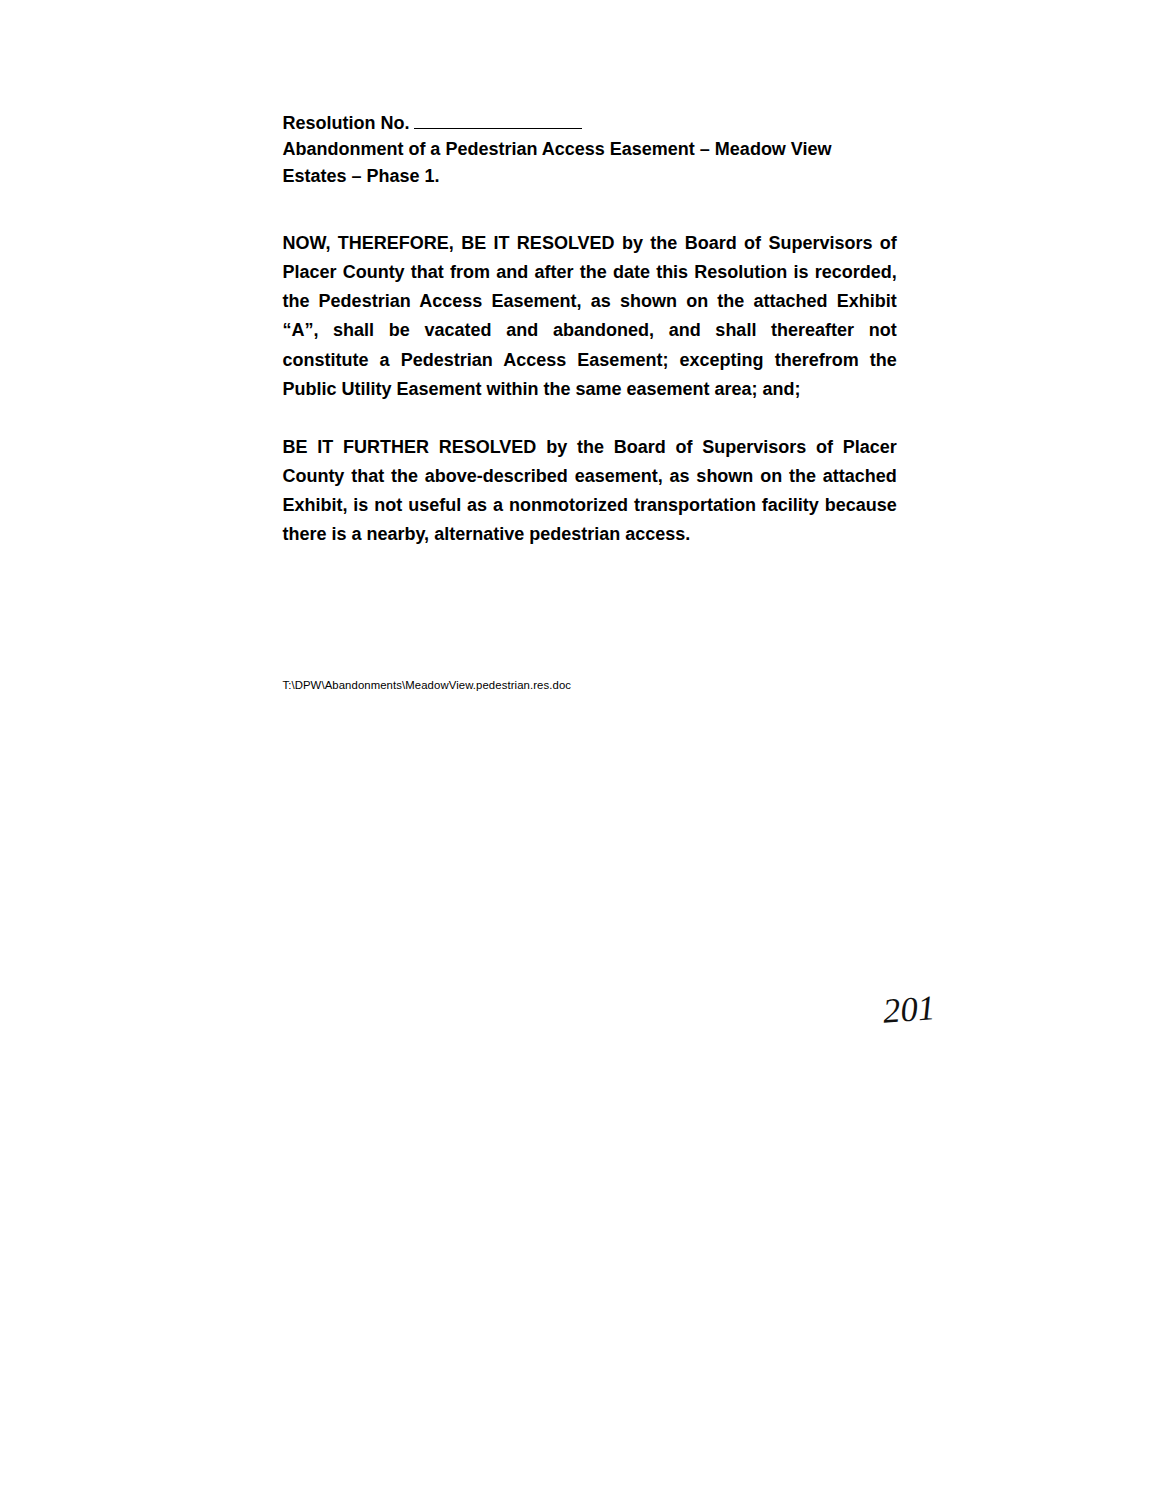Resolution No. Abandonment of a Pedestrian Access Easement – Meadow View Estates – Phase 1.
NOW, THEREFORE, BE IT RESOLVED by the Board of Supervisors of Placer County that from and after the date this Resolution is recorded, the Pedestrian Access Easement, as shown on the attached Exhibit “A”, shall be vacated and abandoned, and shall thereafter not constitute a Pedestrian Access Easement; excepting therefrom the Public Utility Easement within the same easement area; and;
BE IT FURTHER RESOLVED by the Board of Supervisors of Placer County that the above-described easement, as shown on the attached Exhibit, is not useful as a nonmotorized transportation facility because there is a nearby, alternative pedestrian access.
T:\DPW\Abandonments\MeadowView.pedestrian.res.doc
201